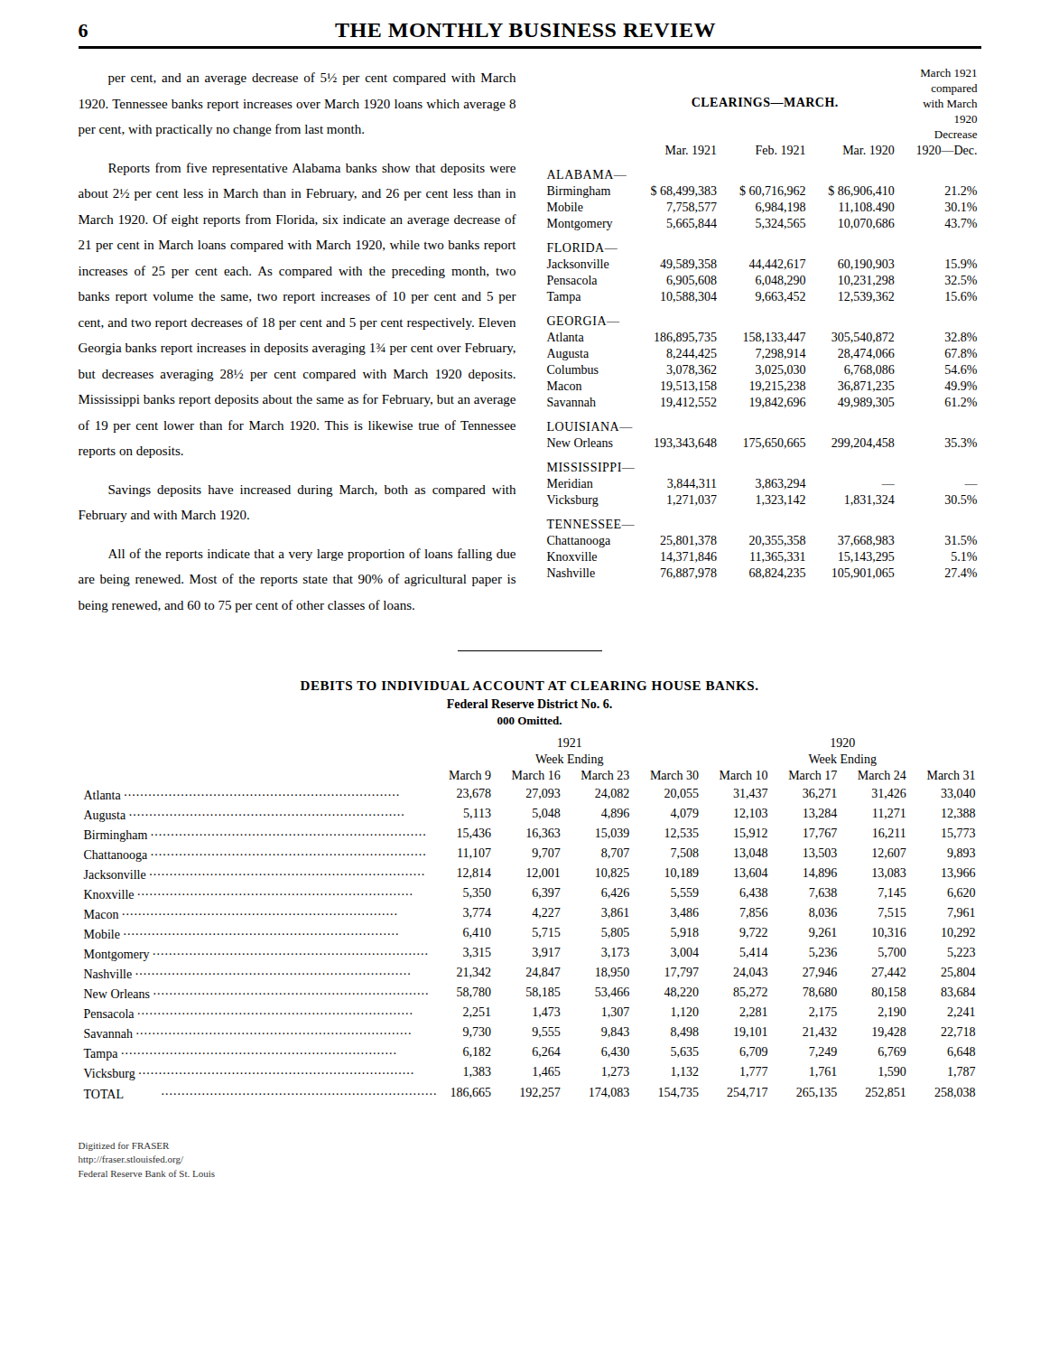6
THE MONTHLY BUSINESS REVIEW
per cent, and an average decrease of 5½ per cent compared with March 1920. Tennessee banks report increases over March 1920 loans which average 8 per cent, with practically no change from last month.
Reports from five representative Alabama banks show that deposits were about 2½ per cent less in March than in February, and 26 per cent less than in March 1920. Of eight reports from Florida, six indicate an average decrease of 21 per cent in March loans compared with March 1920, while two banks report increases of 25 per cent each. As compared with the preceding month, two banks report volume the same, two report increases of 10 per cent and 5 per cent, and two report decreases of 18 per cent and 5 per cent respectively. Eleven Georgia banks report increases in deposits averaging 1¾ per cent over February, but decreases averaging 28½ per cent compared with March 1920 deposits. Mississippi banks report deposits about the same as for February, but an average of 19 per cent lower than for March 1920. This is likewise true of Tennessee reports on deposits.
Savings deposits have increased during March, both as compared with February and with March 1920.
All of the reports indicate that a very large proportion of loans falling due are being renewed. Most of the reports state that 90% of agricultural paper is being renewed, and 60 to 75 per cent of other classes of loans.
| | CLEARINGS—MARCH. | March 1921 compared with March 1920 Decrease |
| | Mar. 1921 | Feb. 1921 | Mar. 1920 | 1920—Dec. |
| ALABAMA— |
| Birmingham | $ 68,499,383 | $ 60,716,962 | $ 86,906,410 | 21.2% |
| Mobile | 7,758,577 | 6,984,198 | 11,108.490 | 30.1% |
| Montgomery | 5,665,844 | 5,324,565 | 10,070,686 | 43.7% |
| FLORIDA— |
| Jacksonville | 49,589,358 | 44,442,617 | 60,190,903 | 15.9% |
| Pensacola | 6,905,608 | 6,048,290 | 10,231,298 | 32.5% |
| Tampa | 10,588,304 | 9,663,452 | 12,539,362 | 15.6% |
| GEORGIA— |
| Atlanta | 186,895,735 | 158,133,447 | 305,540,872 | 32.8% |
| Augusta | 8,244,425 | 7,298,914 | 28,474,066 | 67.8% |
| Columbus | 3,078,362 | 3,025,030 | 6,768,086 | 54.6% |
| Macon | 19,513,158 | 19,215,238 | 36,871,235 | 49.9% |
| Savannah | 19,412,552 | 19,842,696 | 49,989,305 | 61.2% |
| LOUISIANA— |
| New Orleans | 193,343,648 | 175,650,665 | 299,204,458 | 35.3% |
| MISSISSIPPI— |
| Meridian | 3,844,311 | 3,863,294 | — | — |
| Vicksburg | 1,271,037 | 1,323,142 | 1,831,324 | 30.5% |
| TENNESSEE— |
| Chattanooga | 25,801,378 | 20,355,358 | 37,668,983 | 31.5% |
| Knoxville | 14,371,846 | 11,365,331 | 15,143,295 | 5.1% |
| Nashville | 76,887,978 | 68,824,235 | 105,901,065 | 27.4% |
DEBITS TO INDIVIDUAL ACCOUNT AT CLEARING HOUSE BANKS.
Federal Reserve District No. 6.
000 Omitted.
| | 1921 | 1920 |
| --- | --- | --- |
| | Week Ending | Week Ending |
| | March 9 | March 16 | March 23 | March 30 | March 10 | March 17 | March 24 | March 31 |
| Atlanta | 23,678 | 27,093 | 24,082 | 20,055 | 31,437 | 36,271 | 31,426 | 33,040 |
| Augusta | 5,113 | 5,048 | 4,896 | 4,079 | 12,103 | 13,284 | 11,271 | 12,388 |
| Birmingham | 15,436 | 16,363 | 15,039 | 12,535 | 15,912 | 17,767 | 16,211 | 15,773 |
| Chattanooga | 11,107 | 9,707 | 8,707 | 7,508 | 13,048 | 13,503 | 12,607 | 9,893 |
| Jacksonville | 12,814 | 12,001 | 10,825 | 10,189 | 13,604 | 14,896 | 13,083 | 13,966 |
| Knoxville | 5,350 | 6,397 | 6,426 | 5,559 | 6,438 | 7,638 | 7,145 | 6,620 |
| Macon | 3,774 | 4,227 | 3,861 | 3,486 | 7,856 | 8,036 | 7,515 | 7,961 |
| Mobile | 6,410 | 5,715 | 5,805 | 5,918 | 9,722 | 9,261 | 10,316 | 10,292 |
| Montgomery | 3,315 | 3,917 | 3,173 | 3,004 | 5,414 | 5,236 | 5,700 | 5,223 |
| Nashville | 21,342 | 24,847 | 18,950 | 17,797 | 24,043 | 27,946 | 27,442 | 25,804 |
| New Orleans | 58,780 | 58,185 | 53,466 | 48,220 | 85,272 | 78,680 | 80,158 | 83,684 |
| Pensacola | 2,251 | 1,473 | 1,307 | 1,120 | 2,281 | 2,175 | 2,190 | 2,241 |
| Savannah | 9,730 | 9,555 | 9,843 | 8,498 | 19,101 | 21,432 | 19,428 | 22,718 |
| Tampa | 6,182 | 6,264 | 6,430 | 5,635 | 6,709 | 7,249 | 6,769 | 6,648 |
| Vicksburg | 1,383 | 1,465 | 1,273 | 1,132 | 1,777 | 1,761 | 1,590 | 1,787 |
| TOTAL | 186,665 | 192,257 | 174,083 | 154,735 | 254,717 | 265,135 | 252,851 | 258,038 |
Digitized for FRASER
http://fraser.stlouisfed.org/
Federal Reserve Bank of St. Louis